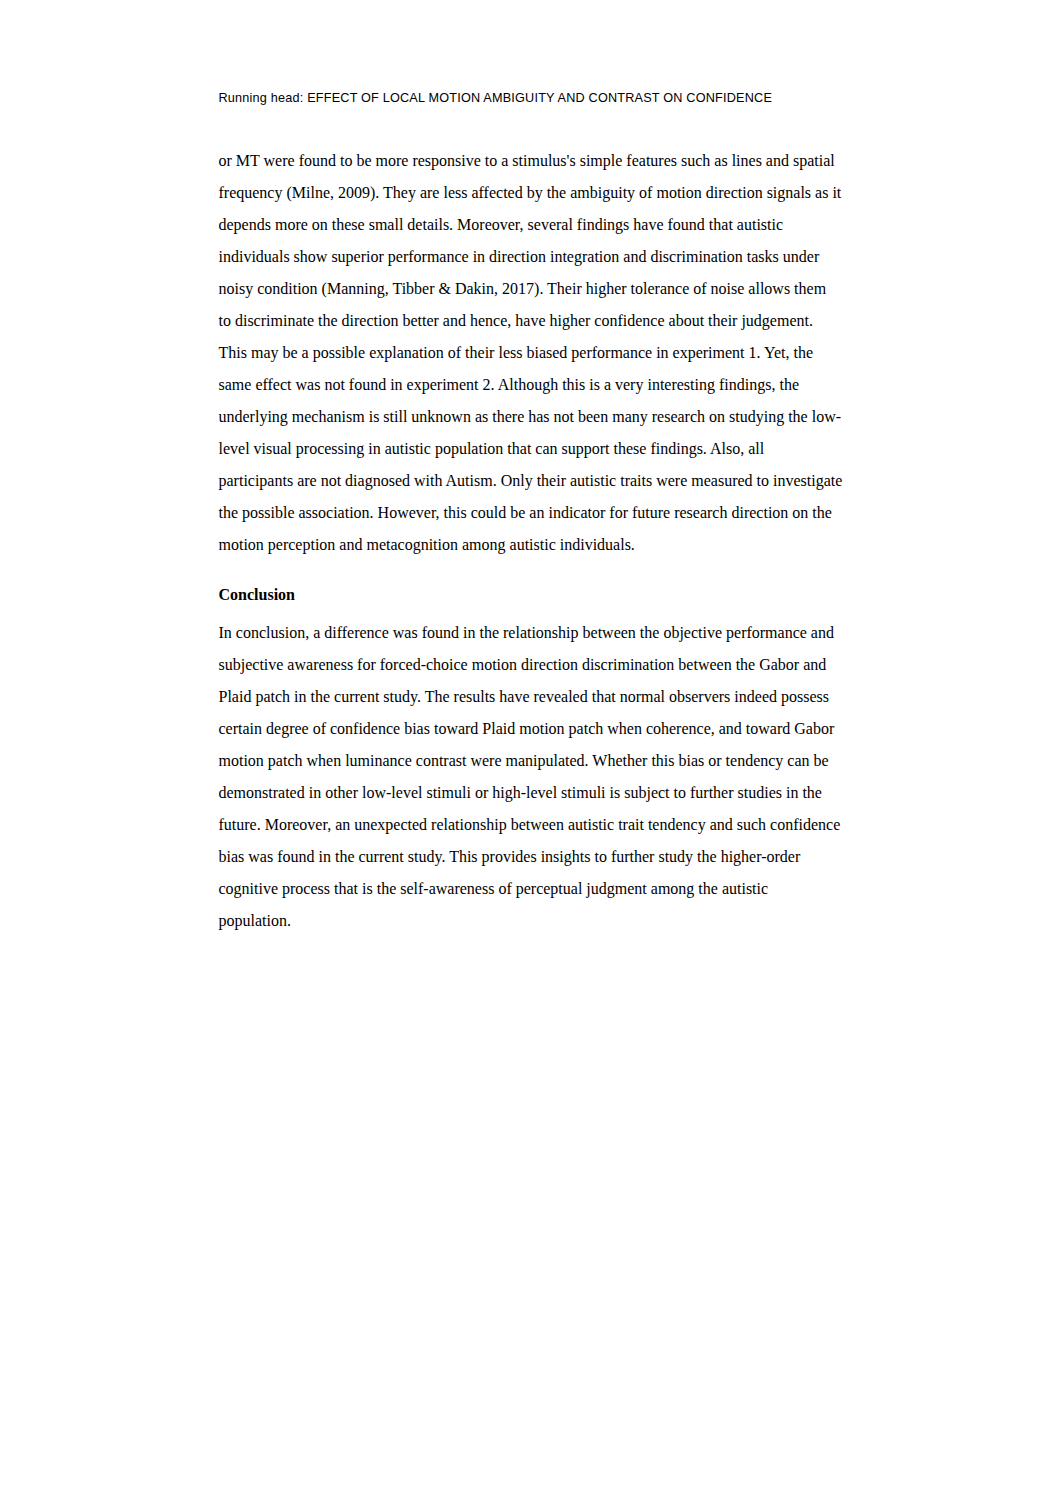Running head: EFFECT OF LOCAL MOTION AMBIGUITY AND CONTRAST ON CONFIDENCE
or MT were found to be more responsive to a stimulus's simple features such as lines and spatial frequency (Milne, 2009). They are less affected by the ambiguity of motion direction signals as it depends more on these small details. Moreover, several findings have found that autistic individuals show superior performance in direction integration and discrimination tasks under noisy condition (Manning, Tibber & Dakin, 2017). Their higher tolerance of noise allows them to discriminate the direction better and hence, have higher confidence about their judgement. This may be a possible explanation of their less biased performance in experiment 1. Yet, the same effect was not found in experiment 2. Although this is a very interesting findings, the underlying mechanism is still unknown as there has not been many research on studying the low-level visual processing in autistic population that can support these findings. Also, all participants are not diagnosed with Autism. Only their autistic traits were measured to investigate the possible association. However, this could be an indicator for future research direction on the motion perception and metacognition among autistic individuals.
Conclusion
In conclusion, a difference was found in the relationship between the objective performance and subjective awareness for forced-choice motion direction discrimination between the Gabor and Plaid patch in the current study. The results have revealed that normal observers indeed possess certain degree of confidence bias toward Plaid motion patch when coherence, and toward Gabor motion patch when luminance contrast were manipulated. Whether this bias or tendency can be demonstrated in other low-level stimuli or high-level stimuli is subject to further studies in the future. Moreover, an unexpected relationship between autistic trait tendency and such confidence bias was found in the current study. This provides insights to further study the higher-order cognitive process that is the self-awareness of perceptual judgment among the autistic population.